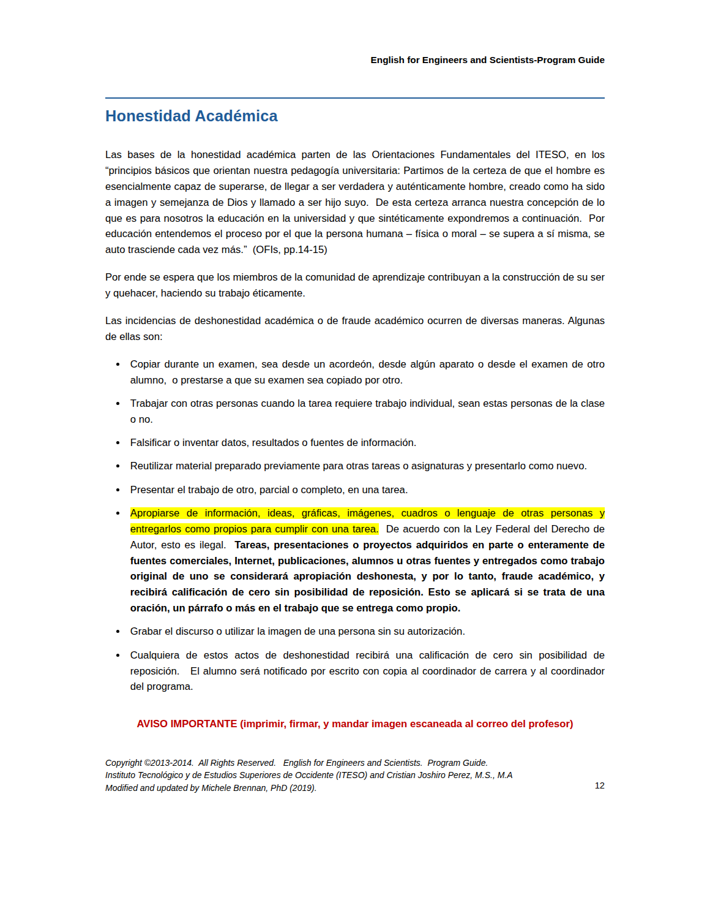English for Engineers and Scientists-Program Guide
Honestidad Académica
Las bases de la honestidad académica parten de las Orientaciones Fundamentales del ITESO, en los “principios básicos que orientan nuestra pedagogía universitaria: Partimos de la certeza de que el hombre es esencialmente capaz de superarse, de llegar a ser verdadera y auténticamente hombre, creado como ha sido a imagen y semejanza de Dios y llamado a ser hijo suyo. De esta certeza arranca nuestra concepción de lo que es para nosotros la educación en la universidad y que sintéticamente expondremos a continuación. Por educación entendemos el proceso por el que la persona humana – física o moral – se supera a sí misma, se auto trasciende cada vez más.” (OFIs, pp.14-15)
Por ende se espera que los miembros de la comunidad de aprendizaje contribuyan a la construcción de su ser y quehacer, haciendo su trabajo éticamente.
Las incidencias de deshonestidad académica o de fraude académico ocurren de diversas maneras. Algunas de ellas son:
Copiar durante un examen, sea desde un acordeón, desde algún aparato o desde el examen de otro alumno, o prestarse a que su examen sea copiado por otro.
Trabajar con otras personas cuando la tarea requiere trabajo individual, sean estas personas de la clase o no.
Falsificar o inventar datos, resultados o fuentes de información.
Reutilizar material preparado previamente para otras tareas o asignaturas y presentarlo como nuevo.
Presentar el trabajo de otro, parcial o completo, en una tarea.
Apropiarse de información, ideas, gráficas, imágenes, cuadros o lenguaje de otras personas y entregarlos como propios para cumplir con una tarea. De acuerdo con la Ley Federal del Derecho de Autor, esto es ilegal. Tareas, presentaciones o proyectos adquiridos en parte o enteramente de fuentes comerciales, Internet, publicaciones, alumnos u otras fuentes y entregados como trabajo original de uno se considerará apropiación deshonesta, y por lo tanto, fraude académico, y recibirá calificación de cero sin posibilidad de reposición. Esto se aplicará si se trata de una oración, un párrafo o más en el trabajo que se entrega como propio.
Grabar el discurso o utilizar la imagen de una persona sin su autorización.
Cualquiera de estos actos de deshonestidad recibirá una calificación de cero sin posibilidad de reposición. El alumno será notificado por escrito con copia al coordinador de carrera y al coordinador del programa.
AVISO IMPORTANTE (imprimir, firmar, y mandar imagen escaneada al correo del profesor)
Copyright ©2013-2014. All Rights Reserved. English for Engineers and Scientists. Program Guide.
Instituto Tecnológico y de Estudios Superiores de Occidente (ITESO) and Cristian Joshiro Perez, M.S., M.A
Modified and updated by Michele Brennan, PhD (2019). 12